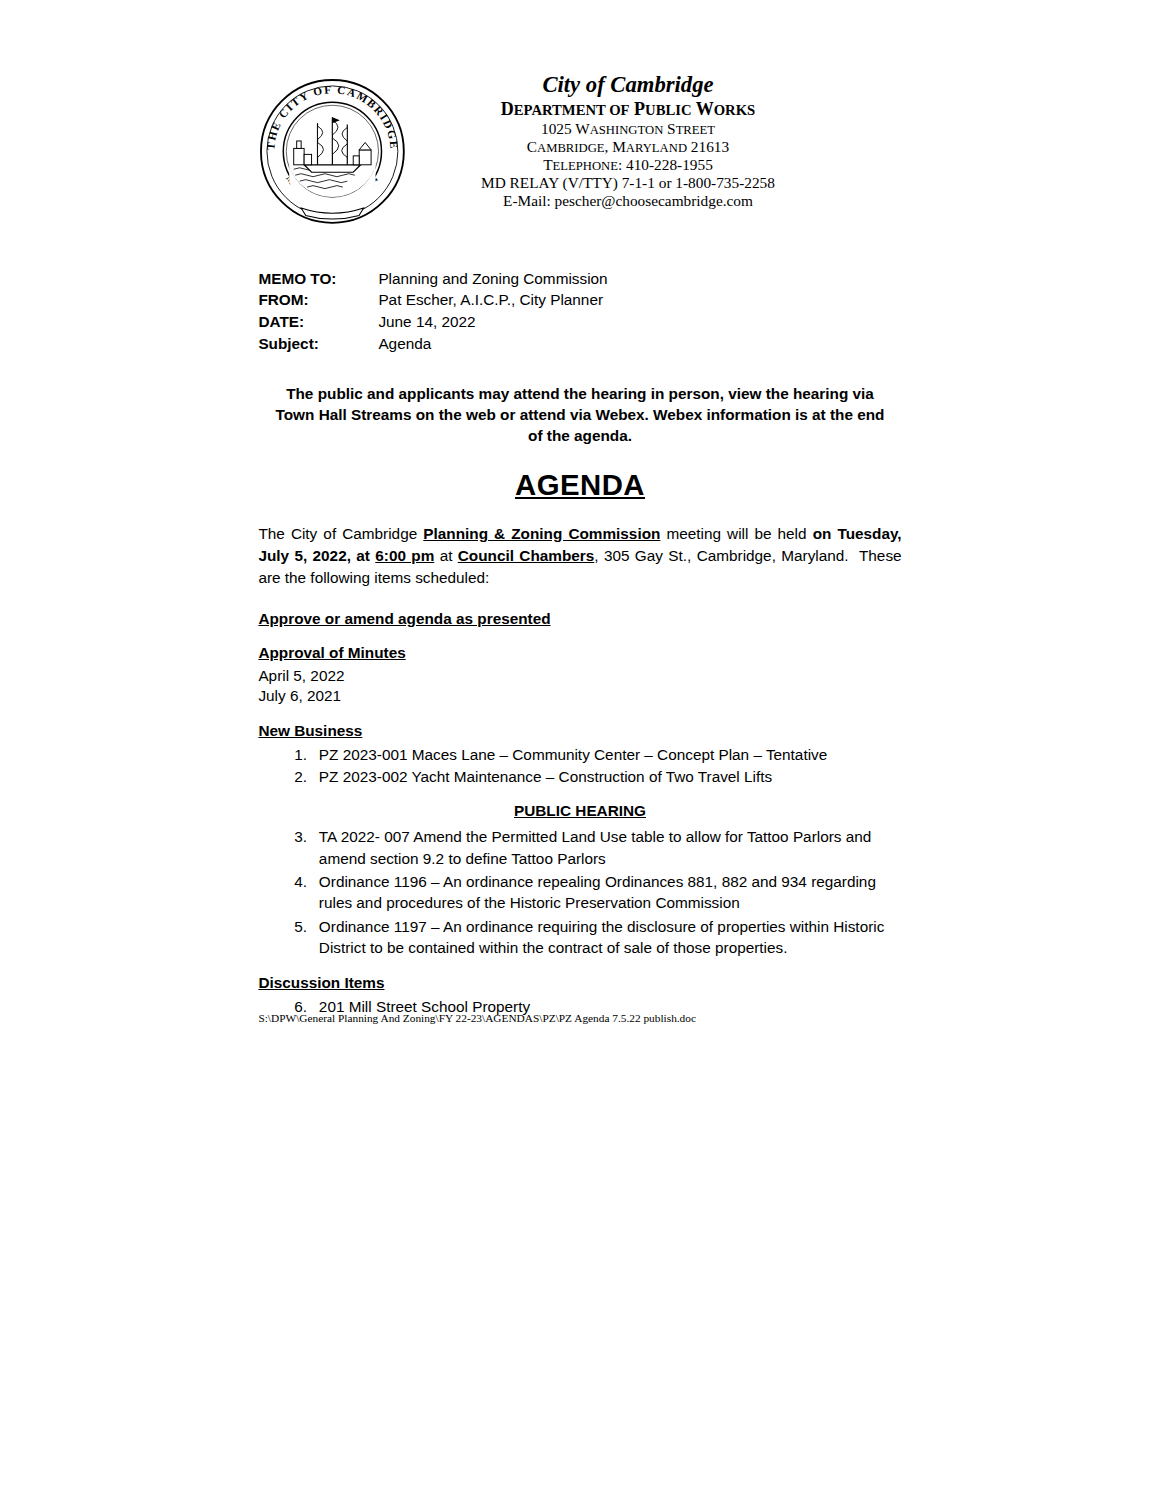THE CITY OF CAMBRIDGE MARYLAND ★ 1684
City of Cambridge
DEPARTMENT OF PUBLIC WORKS
1025 WASHINGTON STREET
CAMBRIDGE, MARYLAND 21613
TELEPHONE: 410-228-1955
MD RELAY (V/TTY) 7-1-1 or 1-800-735-2258
E-Mail: pescher@choosecambridge.com
| MEMO TO: | Planning and Zoning Commission |
| FROM: | Pat Escher, A.I.C.P., City Planner |
| DATE: | June 14, 2022 |
| Subject: | Agenda |
The public and applicants may attend the hearing in person, view the hearing via Town Hall Streams on the web or attend via Webex. Webex information is at the end of the agenda.
AGENDA
The City of Cambridge Planning & Zoning Commission meeting will be held on Tuesday, July 5, 2022, at 6:00 pm at Council Chambers, 305 Gay St., Cambridge, Maryland. These are the following items scheduled:
Approve or amend agenda as presented
Approval of Minutes
April 5, 2022
July 6, 2021
New Business
PZ 2023-001 Maces Lane – Community Center – Concept Plan – Tentative
PZ 2023-002 Yacht Maintenance – Construction of Two Travel Lifts
PUBLIC HEARING
TA 2022- 007 Amend the Permitted Land Use table to allow for Tattoo Parlors and amend section 9.2 to define Tattoo Parlors
Ordinance 1196 – An ordinance repealing Ordinances 881, 882 and 934 regarding rules and procedures of the Historic Preservation Commission
Ordinance 1197 – An ordinance requiring the disclosure of properties within Historic District to be contained within the contract of sale of those properties.
Discussion Items
201 Mill Street School Property
S:\DPW\General Planning And Zoning\FY 22-23\AGENDAS\PZ\PZ Agenda 7.5.22 publish.doc